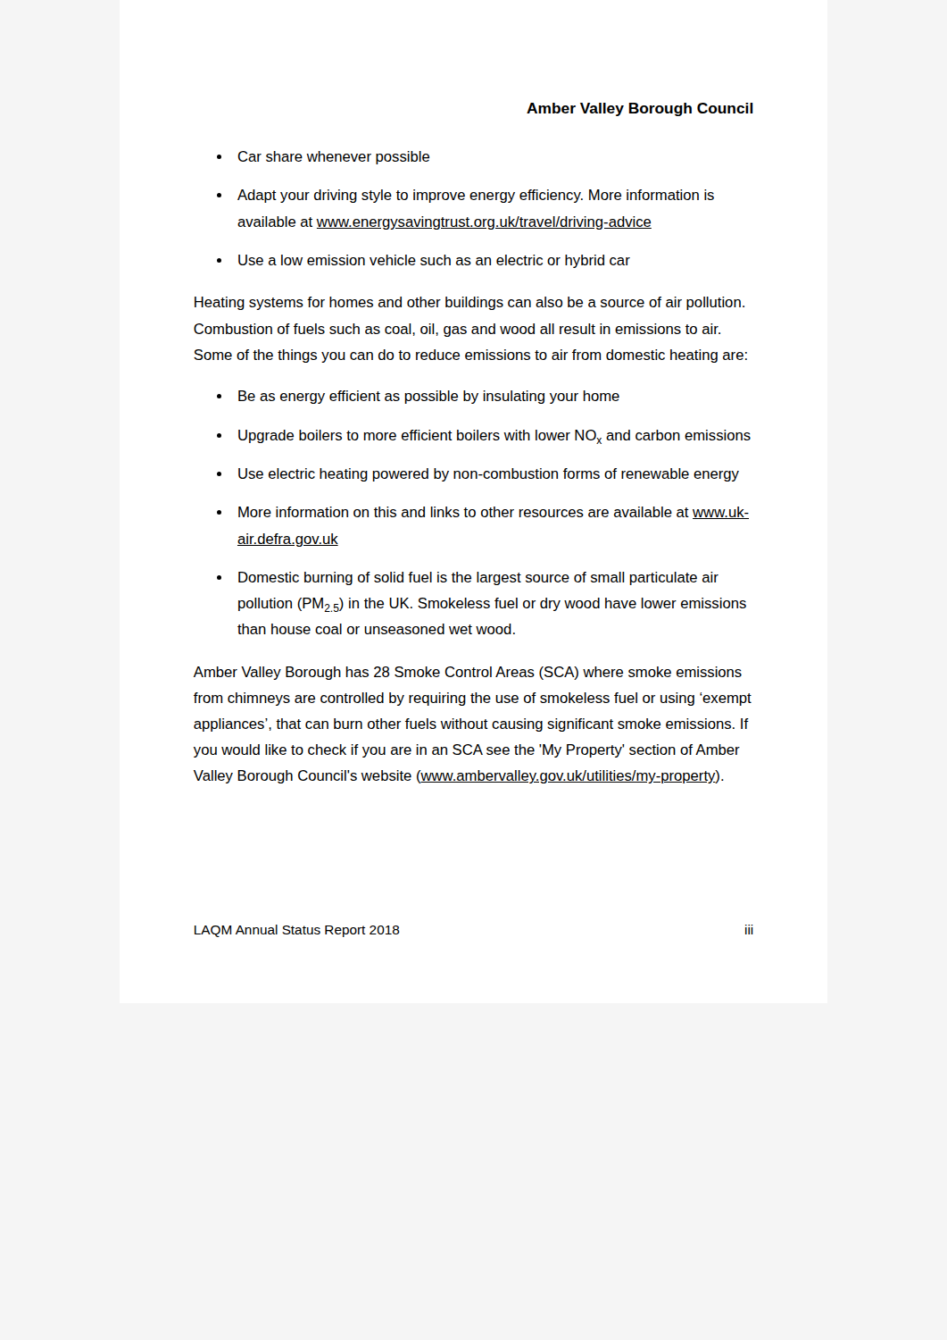Amber Valley Borough Council
Car share whenever possible
Adapt your driving style to improve energy efficiency. More information is available at www.energysavingtrust.org.uk/travel/driving-advice
Use a low emission vehicle such as an electric or hybrid car
Heating systems for homes and other buildings can also be a source of air pollution. Combustion of fuels such as coal, oil, gas and wood all result in emissions to air. Some of the things you can do to reduce emissions to air from domestic heating are:
Be as energy efficient as possible by insulating your home
Upgrade boilers to more efficient boilers with lower NOx and carbon emissions
Use electric heating powered by non-combustion forms of renewable energy
More information on this and links to other resources are available at www.uk-air.defra.gov.uk
Domestic burning of solid fuel is the largest source of small particulate air pollution (PM2.5) in the UK. Smokeless fuel or dry wood have lower emissions than house coal or unseasoned wet wood.
Amber Valley Borough has 28 Smoke Control Areas (SCA) where smoke emissions from chimneys are controlled by requiring the use of smokeless fuel or using ‘exempt appliances’, that can burn other fuels without causing significant smoke emissions. If you would like to check if you are in an SCA see the 'My Property' section of Amber Valley Borough Council's website (www.ambervalley.gov.uk/utilities/my-property).
LAQM Annual Status Report 2018 iii